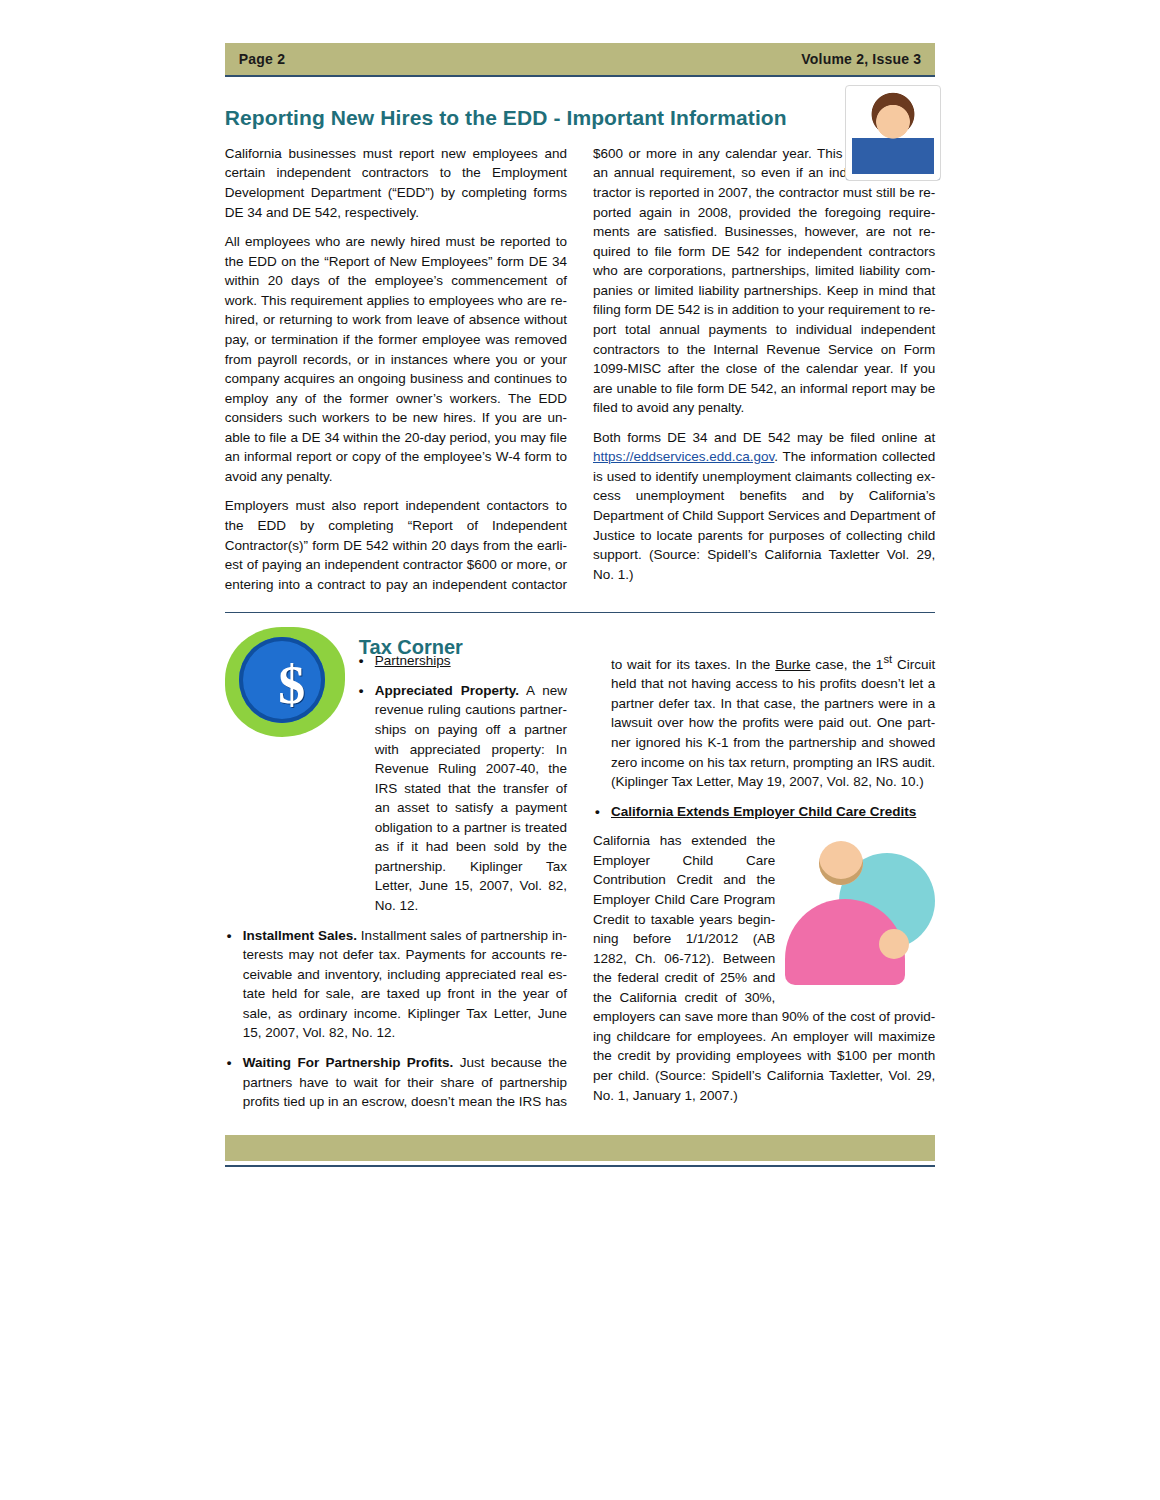Page 2
Volume 2, Issue 3
Reporting New Hires to the EDD - Important Information
California businesses must report new employees and certain independent contractors to the Employment Development Department (“EDD”) by completing forms DE 34 and DE 542, respectively.
All employees who are newly hired must be reported to the EDD on the “Report of New Employees” form DE 34 within 20 days of the employee’s commencement of work. This requirement applies to employees who are re-hired, or returning to work from leave of absence without pay, or termination if the former employee was removed from payroll records, or in instances where you or your company acquires an ongoing business and continues to employ any of the former owner’s workers. The EDD considers such workers to be new hires. If you are unable to file a DE 34 within the 20-day period, you may file an informal report or copy of the employee’s W-4 form to avoid any penalty.
Employers must also report independent contactors to the EDD by completing “Report of Independent Contractor(s)” form DE 542 within 20 days from the earliest of paying an independent contractor $600 or more, or entering into a contract to pay an independent contactor $600 or more in any calendar year. This requirement is an annual requirement, so even if an independent contractor is reported in 2007, the contractor must still be reported again in 2008, provided the foregoing requirements are satisfied. Businesses, however, are not required to file form DE 542 for independent contractors who are corporations, partnerships, limited liability companies or limited liability partnerships. Keep in mind that filing form DE 542 is in addition to your requirement to report total annual payments to individual independent contractors to the Internal Revenue Service on Form 1099-MISC after the close of the calendar year. If you are unable to file form DE 542, an informal report may be filed to avoid any penalty.
Both forms DE 34 and DE 542 may be filed online at https://eddservices.edd.ca.gov. The information collected is used to identify unemployment claimants collecting excess unemployment benefits and by California’s Department of Child Support Services and Department of Justice to locate parents for purposes of collecting child support. (Source: Spidell’s California Taxletter Vol. 29, No. 1.)
$
Tax Corner
Partnerships
Appreciated Property. A new revenue ruling cautions partnerships on paying off a partner with appreciated property: In Revenue Ruling 2007-40, the IRS stated that the transfer of an asset to satisfy a payment obligation to a partner is treated as if it had been sold by the partnership. Kiplinger Tax Letter, June 15, 2007, Vol. 82, No. 12.
Installment Sales. Installment sales of partnership interests may not defer tax. Payments for accounts receivable and inventory, including appreciated real estate held for sale, are taxed up front in the year of sale, as ordinary income. Kiplinger Tax Letter, June 15, 2007, Vol. 82, No. 12.
Waiting For Partnership Profits. Just because the partners have to wait for their share of partnership profits tied up in an escrow, doesn’t mean the IRS has to wait for its taxes. In the Burke case, the 1st Circuit held that not having access to his profits doesn’t let a partner defer tax. In that case, the partners were in a lawsuit over how the profits were paid out. One partner ignored his K-1 from the partnership and showed zero income on his tax return, prompting an IRS audit. (Kiplinger Tax Letter, May 19, 2007, Vol. 82, No. 10.)
California Extends Employer Child Care Credits
California has extended the Employer Child Care Contribution Credit and the Employer Child Care Program Credit to taxable years beginning before 1/1/2012 (AB 1282, Ch. 06-712). Between the federal credit of 25% and the California credit of 30%, employers can save more than 90% of the cost of providing childcare for employees. An employer will maximize the credit by providing employees with $100 per month per child. (Source: Spidell’s California Taxletter, Vol. 29, No. 1, January 1, 2007.)